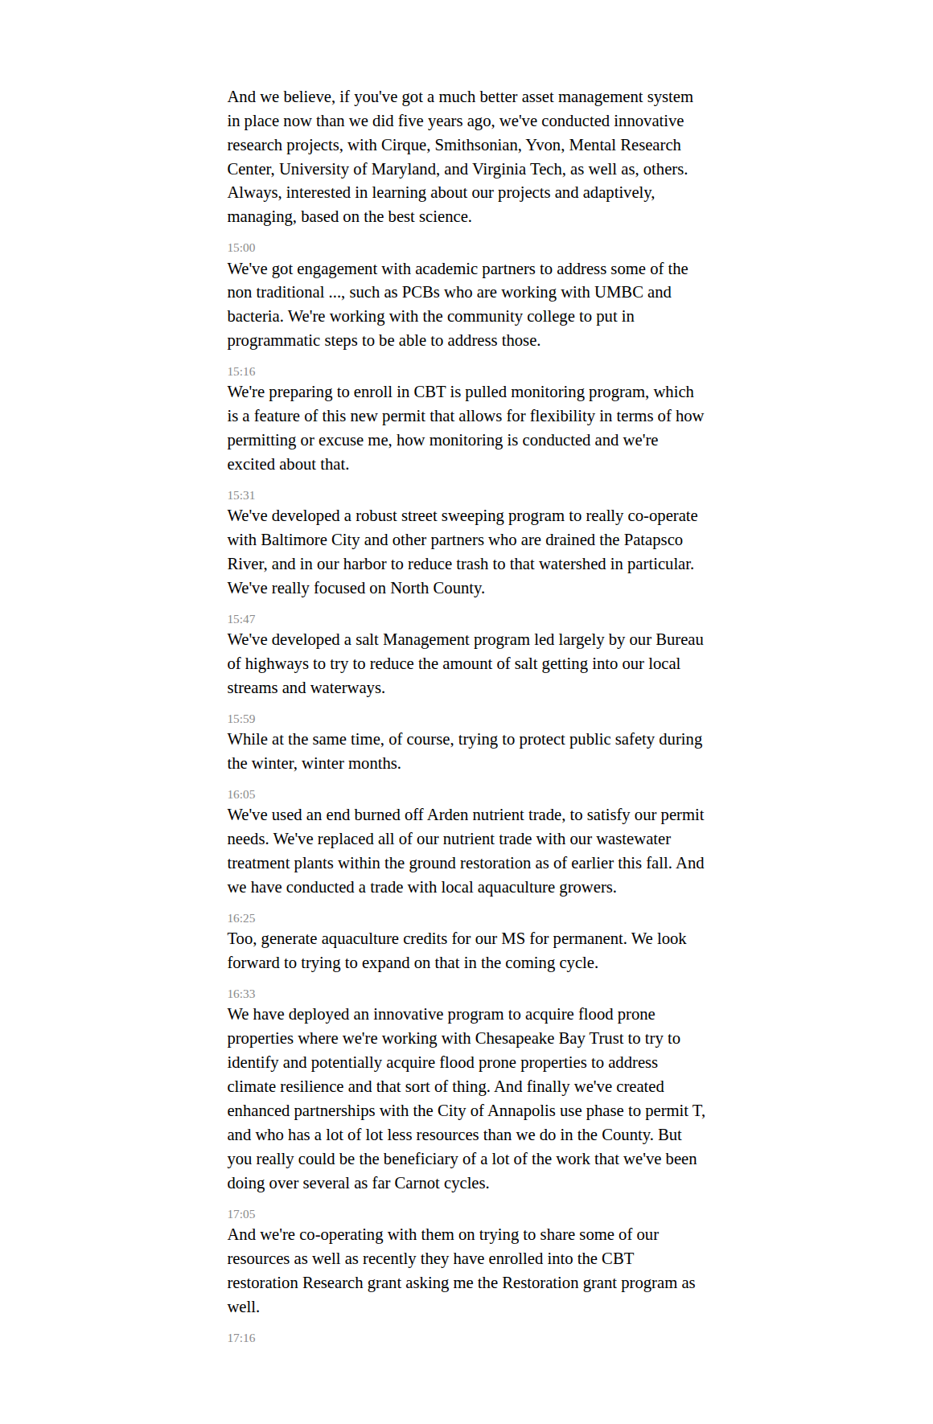And we believe, if you've got a much better asset management system in place now than we did five years ago, we've conducted innovative research projects, with Cirque, Smithsonian, Yvon, Mental Research Center, University of Maryland, and Virginia Tech, as well as, others. Always, interested in learning about our projects and adaptively, managing, based on the best science.
15:00
We've got engagement with academic partners to address some of the non traditional ..., such as PCBs who are working with UMBC and bacteria. We're working with the community college to put in programmatic steps to be able to address those.
15:16
We're preparing to enroll in CBT is pulled monitoring program, which is a feature of this new permit that allows for flexibility in terms of how permitting or excuse me, how monitoring is conducted and we're excited about that.
15:31
We've developed a robust street sweeping program to really co-operate with Baltimore City and other partners who are drained the Patapsco River, and in our harbor to reduce trash to that watershed in particular. We've really focused on North County.
15:47
We've developed a salt Management program led largely by our Bureau of highways to try to reduce the amount of salt getting into our local streams and waterways.
15:59
While at the same time, of course, trying to protect public safety during the winter, winter months.
16:05
We've used an end burned off Arden nutrient trade, to satisfy our permit needs. We've replaced all of our nutrient trade with our wastewater treatment plants within the ground restoration as of earlier this fall. And we have conducted a trade with local aquaculture growers.
16:25
Too, generate aquaculture credits for our MS for permanent. We look forward to trying to expand on that in the coming cycle.
16:33
We have deployed an innovative program to acquire flood prone properties where we're working with Chesapeake Bay Trust to try to identify and potentially acquire flood prone properties to address climate resilience and that sort of thing. And finally we've created enhanced partnerships with the City of Annapolis use phase to permit T, and who has a lot of lot less resources than we do in the County. But you really could be the beneficiary of a lot of the work that we've been doing over several as far Carnot cycles.
17:05
And we're co-operating with them on trying to share some of our resources as well as recently they have enrolled into the CBT restoration Research grant asking me the Restoration grant program as well.
17:16